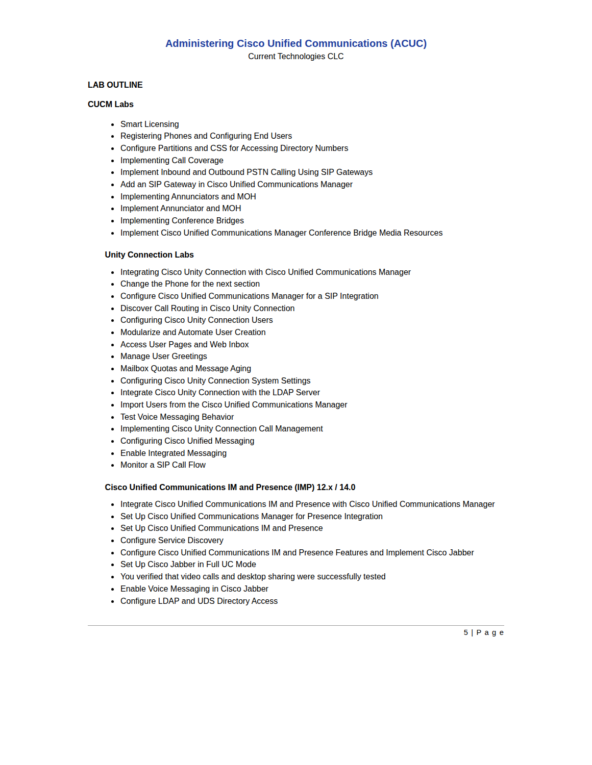Administering Cisco Unified Communications (ACUC)
Current Technologies CLC
LAB OUTLINE
CUCM Labs
Smart Licensing
Registering Phones and Configuring End Users
Configure Partitions and CSS for Accessing Directory Numbers
Implementing Call Coverage
Implement Inbound and Outbound PSTN Calling Using SIP Gateways
Add an SIP Gateway in Cisco Unified Communications Manager
Implementing Annunciators and MOH
Implement Annunciator and MOH
Implementing Conference Bridges
Implement Cisco Unified Communications Manager Conference Bridge Media Resources
Unity Connection Labs
Integrating Cisco Unity Connection with Cisco Unified Communications Manager
Change the Phone for the next section
Configure Cisco Unified Communications Manager for a SIP Integration
Discover Call Routing in Cisco Unity Connection
Configuring Cisco Unity Connection Users
Modularize and Automate User Creation
Access User Pages and Web Inbox
Manage User Greetings
Mailbox Quotas and Message Aging
Configuring Cisco Unity Connection System Settings
Integrate Cisco Unity Connection with the LDAP Server
Import Users from the Cisco Unified Communications Manager
Test Voice Messaging Behavior
Implementing Cisco Unity Connection Call Management
Configuring Cisco Unified Messaging
Enable Integrated Messaging
Monitor a SIP Call Flow
Cisco Unified Communications IM and Presence (IMP) 12.x / 14.0
Integrate Cisco Unified Communications IM and Presence with Cisco Unified Communications Manager
Set Up Cisco Unified Communications Manager for Presence Integration
Set Up Cisco Unified Communications IM and Presence
Configure Service Discovery
Configure Cisco Unified Communications IM and Presence Features and Implement Cisco Jabber
Set Up Cisco Jabber in Full UC Mode
You verified that video calls and desktop sharing were successfully tested
Enable Voice Messaging in Cisco Jabber
Configure LDAP and UDS Directory Access
5 | P a g e